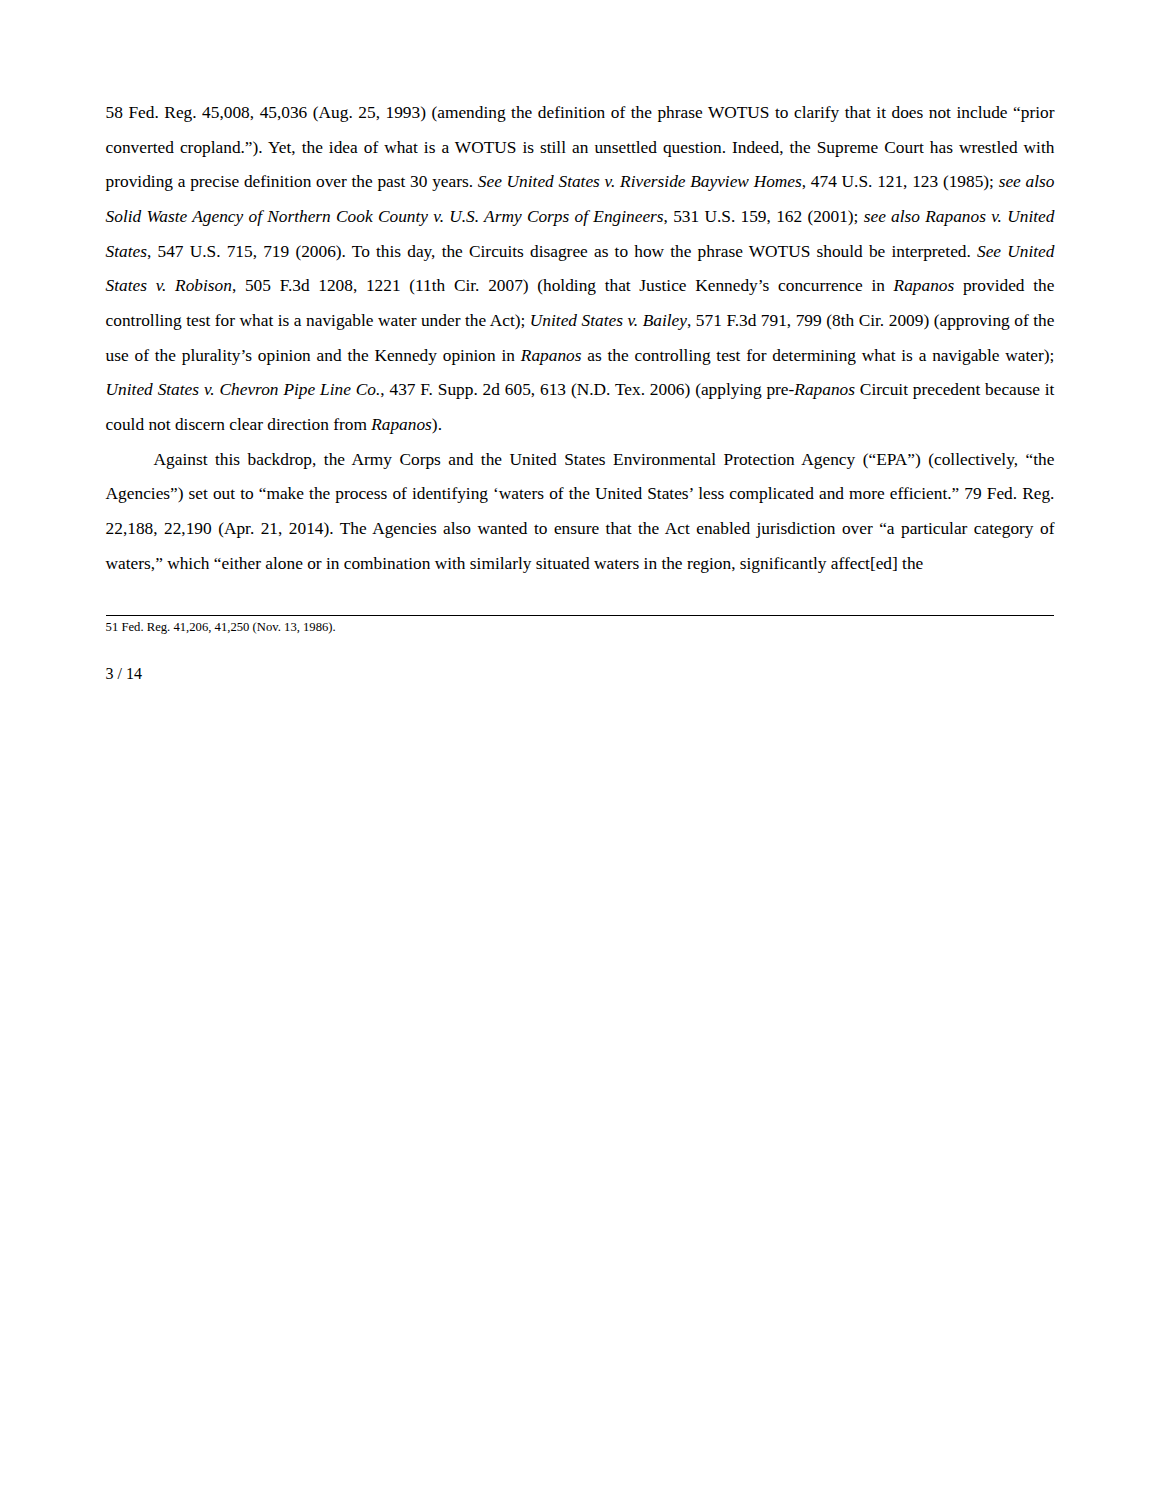58 Fed. Reg. 45,008, 45,036 (Aug. 25, 1993) (amending the definition of the phrase WOTUS to clarify that it does not include “prior converted cropland.”). Yet, the idea of what is a WOTUS is still an unsettled question. Indeed, the Supreme Court has wrestled with providing a precise definition over the past 30 years. See United States v. Riverside Bayview Homes, 474 U.S. 121, 123 (1985); see also Solid Waste Agency of Northern Cook County v. U.S. Army Corps of Engineers, 531 U.S. 159, 162 (2001); see also Rapanos v. United States, 547 U.S. 715, 719 (2006). To this day, the Circuits disagree as to how the phrase WOTUS should be interpreted. See United States v. Robison, 505 F.3d 1208, 1221 (11th Cir. 2007) (holding that Justice Kennedy’s concurrence in Rapanos provided the controlling test for what is a navigable water under the Act); United States v. Bailey, 571 F.3d 791, 799 (8th Cir. 2009) (approving of the use of the plurality’s opinion and the Kennedy opinion in Rapanos as the controlling test for determining what is a navigable water); United States v. Chevron Pipe Line Co., 437 F. Supp. 2d 605, 613 (N.D. Tex. 2006) (applying pre-Rapanos Circuit precedent because it could not discern clear direction from Rapanos).
Against this backdrop, the Army Corps and the United States Environmental Protection Agency (“EPA”) (collectively, “the Agencies”) set out to “make the process of identifying ‘waters of the United States’ less complicated and more efficient.” 79 Fed. Reg. 22,188, 22,190 (Apr. 21, 2014). The Agencies also wanted to ensure that the Act enabled jurisdiction over “a particular category of waters,” which “either alone or in combination with similarly situated waters in the region, significantly affect[ed] the
51 Fed. Reg. 41,206, 41,250 (Nov. 13, 1986).
3 / 14